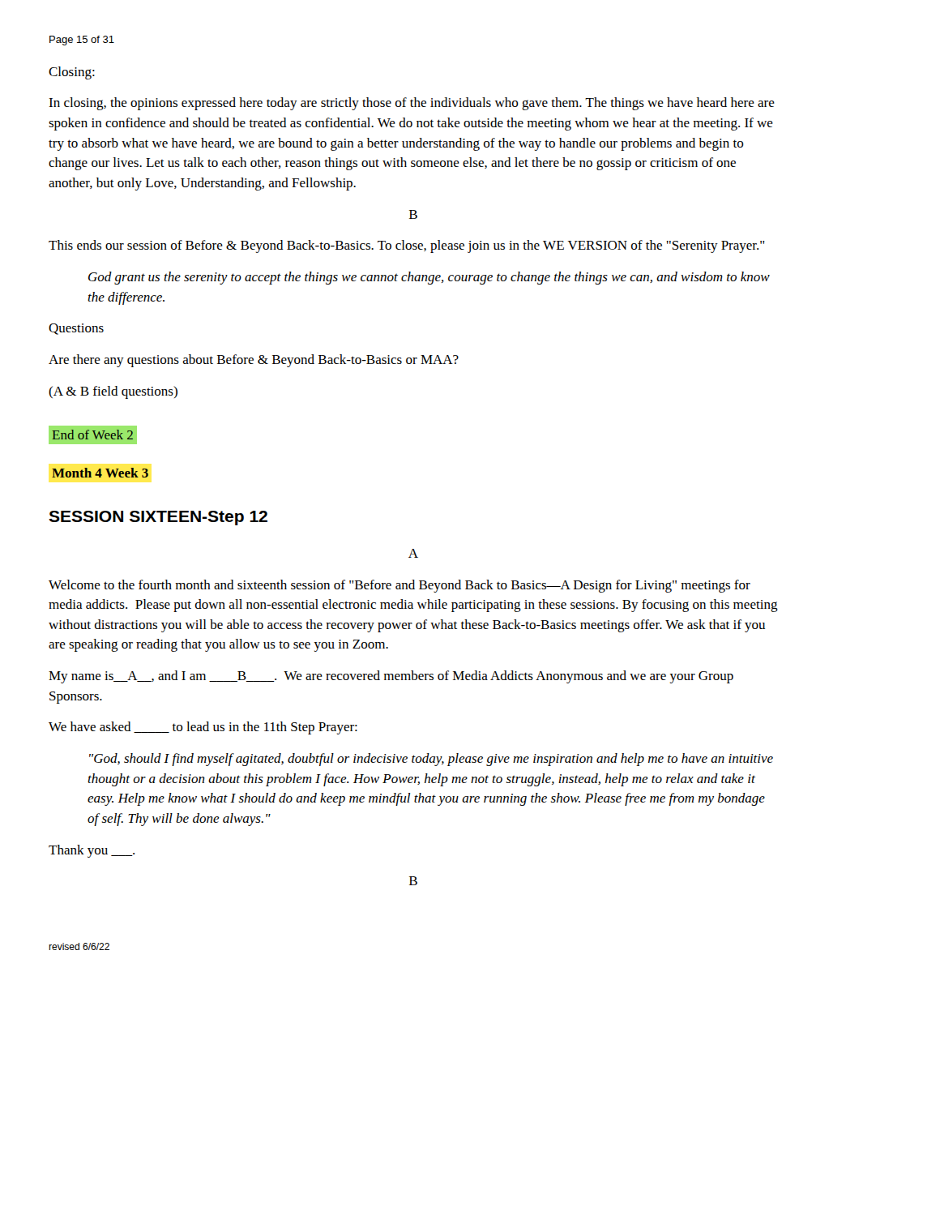Page 15 of 31
Closing:
In closing, the opinions expressed here today are strictly those of the individuals who gave them. The things we have heard here are spoken in confidence and should be treated as confidential. We do not take outside the meeting whom we hear at the meeting. If we try to absorb what we have heard, we are bound to gain a better understanding of the way to handle our problems and begin to change our lives. Let us talk to each other, reason things out with someone else, and let there be no gossip or criticism of one another, but only Love, Understanding, and Fellowship.
B
This ends our session of Before & Beyond Back-to-Basics. To close, please join us in the WE VERSION of the "Serenity Prayer."
God grant us the serenity to accept the things we cannot change, courage to change the things we can, and wisdom to know the difference.
Questions
Are there any questions about Before & Beyond Back-to-Basics or MAA?
(A & B field questions)
End of Week 2
Month 4 Week 3
SESSION SIXTEEN-Step 12
A
Welcome to the fourth month and sixteenth session of "Before and Beyond Back to Basics—A Design for Living" meetings for media addicts. Please put down all non-essential electronic media while participating in these sessions. By focusing on this meeting without distractions you will be able to access the recovery power of what these Back-to-Basics meetings offer. We ask that if you are speaking or reading that you allow us to see you in Zoom.
My name is__A__, and I am ____B____. We are recovered members of Media Addicts Anonymous and we are your Group Sponsors.
We have asked _____ to lead us in the 11th Step Prayer:
"God, should I find myself agitated, doubtful or indecisive today, please give me inspiration and help me to have an intuitive thought or a decision about this problem I face. How Power, help me not to struggle, instead, help me to relax and take it easy. Help me know what I should do and keep me mindful that you are running the show. Please free me from my bondage of self. Thy will be done always."
Thank you ___.
B
revised 6/6/22